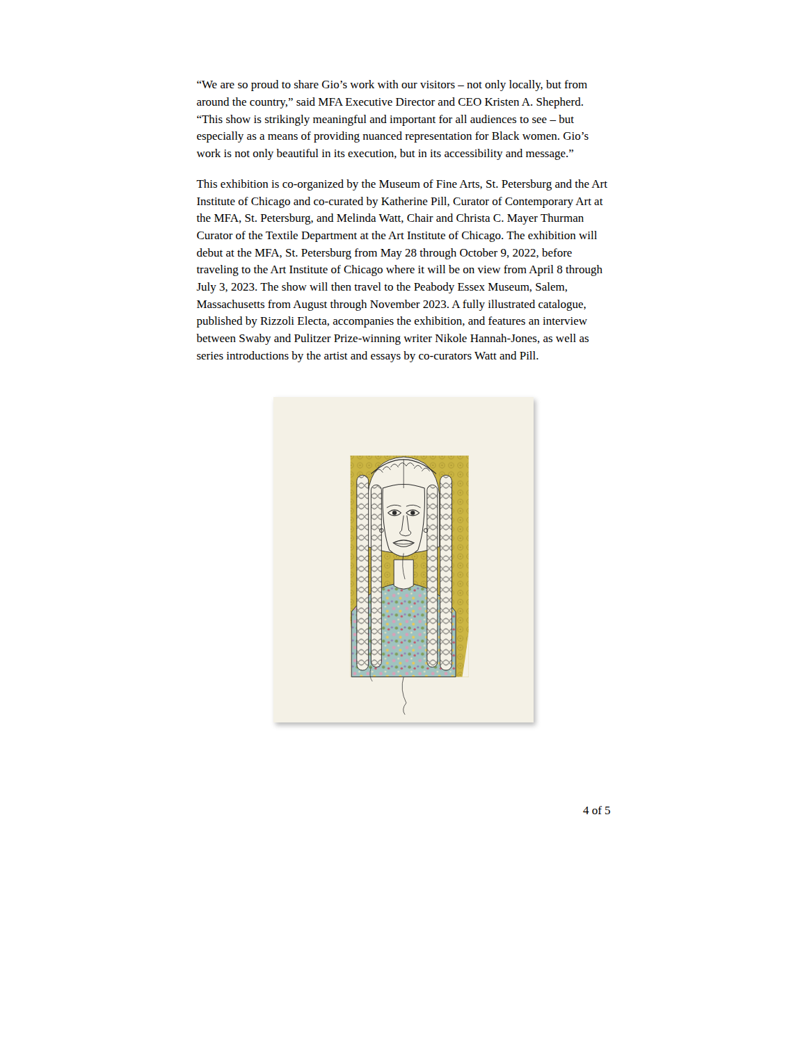“We are so proud to share Gio’s work with our visitors – not only locally, but from around the country,” said MFA Executive Director and CEO Kristen A. Shepherd. “This show is strikingly meaningful and important for all audiences to see – but especially as a means of providing nuanced representation for Black women. Gio’s work is not only beautiful in its execution, but in its accessibility and message.”
This exhibition is co-organized by the Museum of Fine Arts, St. Petersburg and the Art Institute of Chicago and co-curated by Katherine Pill, Curator of Contemporary Art at the MFA, St. Petersburg, and Melinda Watt, Chair and Christa C. Mayer Thurman Curator of the Textile Department at the Art Institute of Chicago. The exhibition will debut at the MFA, St. Petersburg from May 28 through October 9, 2022, before traveling to the Art Institute of Chicago where it will be on view from April 8 through July 3, 2023. The show will then travel to the Peabody Essex Museum, Salem, Massachusetts from August through November 2023. A fully illustrated catalogue, published by Rizzoli Electa, accompanies the exhibition, and features an interview between Swaby and Pulitzer Prize-winning writer Nikole Hannah-Jones, as well as series introductions by the artist and essays by co-curators Watt and Pill.
4 of 5